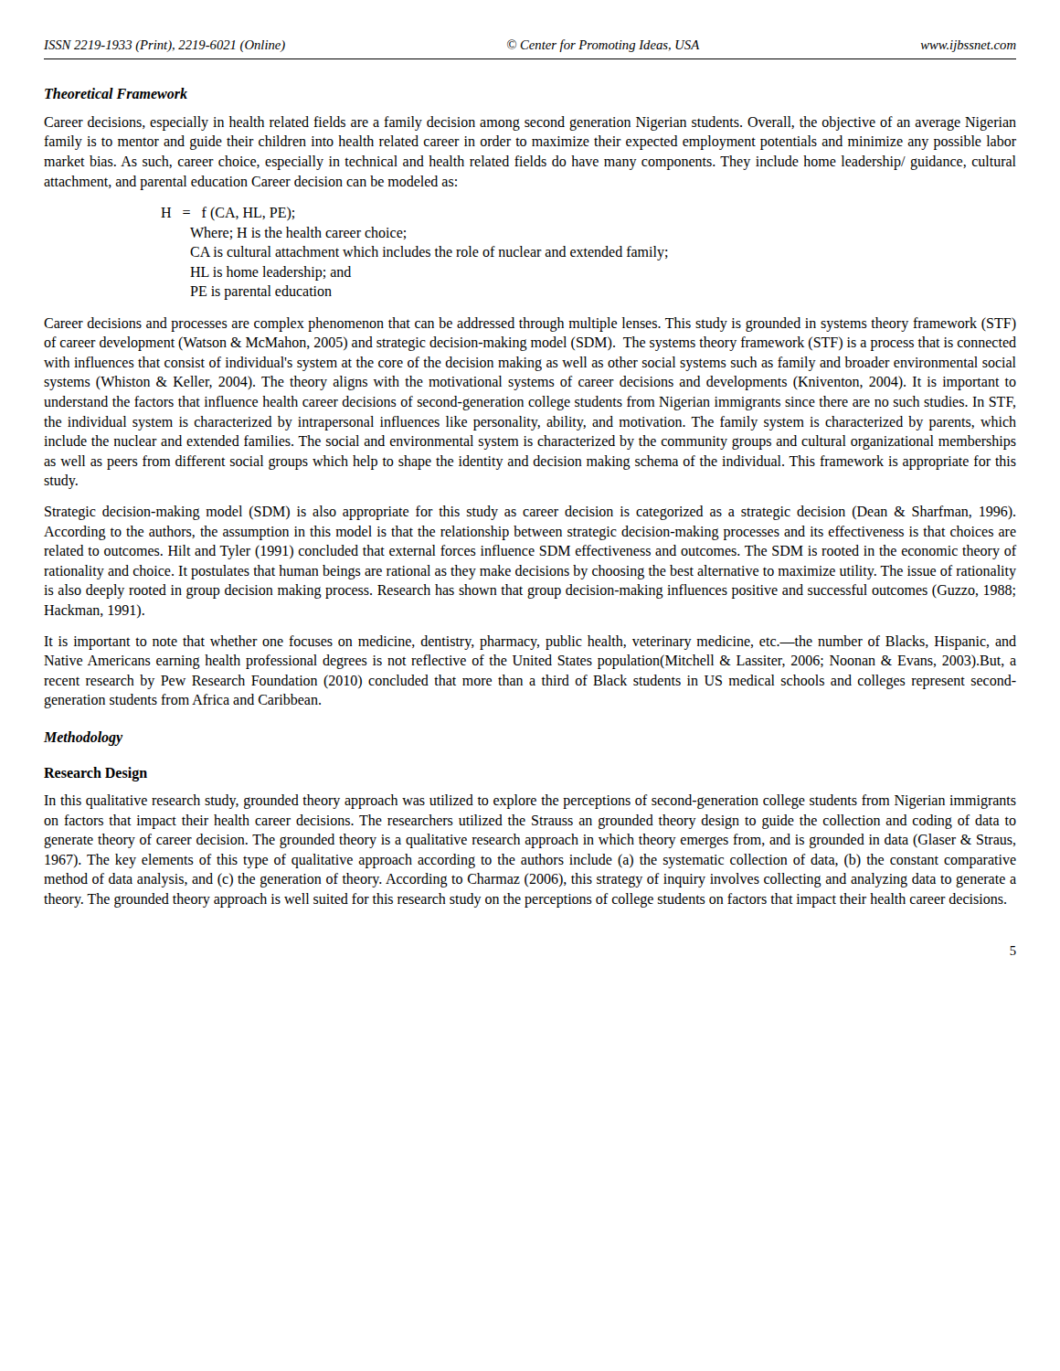ISSN 2219-1933 (Print), 2219-6021 (Online) © Center for Promoting Ideas, USA www.ijbssnet.com
Theoretical Framework
Career decisions, especially in health related fields are a family decision among second generation Nigerian students. Overall, the objective of an average Nigerian family is to mentor and guide their children into health related career in order to maximize their expected employment potentials and minimize any possible labor market bias. As such, career choice, especially in technical and health related fields do have many components. They include home leadership/ guidance, cultural attachment, and parental education Career decision can be modeled as:
H = f (CA, HL, PE);
Where; H is the health career choice;
CA is cultural attachment which includes the role of nuclear and extended family;
HL is home leadership; and
PE is parental education
Career decisions and processes are complex phenomenon that can be addressed through multiple lenses. This study is grounded in systems theory framework (STF) of career development (Watson & McMahon, 2005) and strategic decision-making model (SDM). The systems theory framework (STF) is a process that is connected with influences that consist of individual's system at the core of the decision making as well as other social systems such as family and broader environmental social systems (Whiston & Keller, 2004). The theory aligns with the motivational systems of career decisions and developments (Kniventon, 2004). It is important to understand the factors that influence health career decisions of second-generation college students from Nigerian immigrants since there are no such studies. In STF, the individual system is characterized by intrapersonal influences like personality, ability, and motivation. The family system is characterized by parents, which include the nuclear and extended families. The social and environmental system is characterized by the community groups and cultural organizational memberships as well as peers from different social groups which help to shape the identity and decision making schema of the individual. This framework is appropriate for this study.
Strategic decision-making model (SDM) is also appropriate for this study as career decision is categorized as a strategic decision (Dean & Sharfman, 1996). According to the authors, the assumption in this model is that the relationship between strategic decision-making processes and its effectiveness is that choices are related to outcomes. Hilt and Tyler (1991) concluded that external forces influence SDM effectiveness and outcomes. The SDM is rooted in the economic theory of rationality and choice. It postulates that human beings are rational as they make decisions by choosing the best alternative to maximize utility. The issue of rationality is also deeply rooted in group decision making process. Research has shown that group decision-making influences positive and successful outcomes (Guzzo, 1988; Hackman, 1991).
It is important to note that whether one focuses on medicine, dentistry, pharmacy, public health, veterinary medicine, etc.—the number of Blacks, Hispanic, and Native Americans earning health professional degrees is not reflective of the United States population(Mitchell & Lassiter, 2006; Noonan & Evans, 2003).But, a recent research by Pew Research Foundation (2010) concluded that more than a third of Black students in US medical schools and colleges represent second-generation students from Africa and Caribbean.
Methodology
Research Design
In this qualitative research study, grounded theory approach was utilized to explore the perceptions of second-generation college students from Nigerian immigrants on factors that impact their health career decisions. The researchers utilized the Strauss an grounded theory design to guide the collection and coding of data to generate theory of career decision. The grounded theory is a qualitative research approach in which theory emerges from, and is grounded in data (Glaser & Straus, 1967). The key elements of this type of qualitative approach according to the authors include (a) the systematic collection of data, (b) the constant comparative method of data analysis, and (c) the generation of theory. According to Charmaz (2006), this strategy of inquiry involves collecting and analyzing data to generate a theory. The grounded theory approach is well suited for this research study on the perceptions of college students on factors that impact their health career decisions.
5